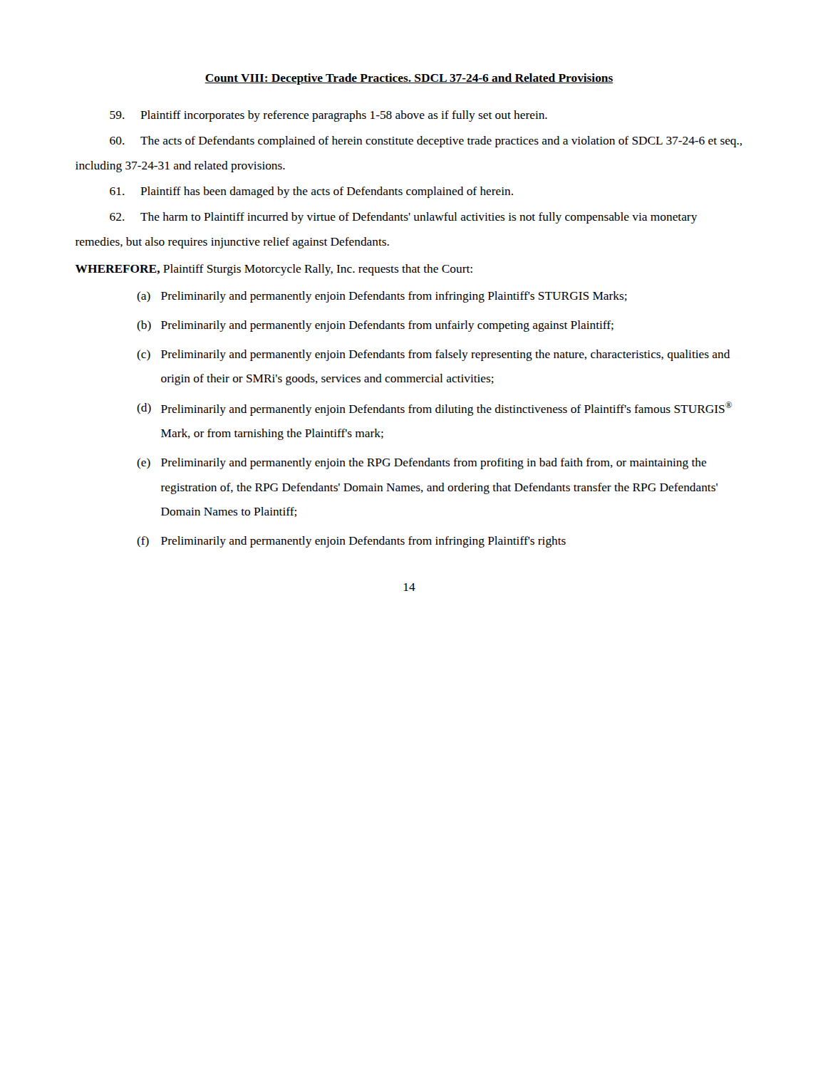Count VIII: Deceptive Trade Practices. SDCL 37-24-6 and Related Provisions
59. Plaintiff incorporates by reference paragraphs 1-58 above as if fully set out herein.
60. The acts of Defendants complained of herein constitute deceptive trade practices and a violation of SDCL 37-24-6 et seq., including 37-24-31 and related provisions.
61. Plaintiff has been damaged by the acts of Defendants complained of herein.
62. The harm to Plaintiff incurred by virtue of Defendants' unlawful activities is not fully compensable via monetary remedies, but also requires injunctive relief against Defendants.
WHEREFORE, Plaintiff Sturgis Motorcycle Rally, Inc. requests that the Court:
(a) Preliminarily and permanently enjoin Defendants from infringing Plaintiff's STURGIS Marks;
(b) Preliminarily and permanently enjoin Defendants from unfairly competing against Plaintiff;
(c) Preliminarily and permanently enjoin Defendants from falsely representing the nature, characteristics, qualities and origin of their or SMRi's goods, services and commercial activities;
(d) Preliminarily and permanently enjoin Defendants from diluting the distinctiveness of Plaintiff's famous STURGIS® Mark, or from tarnishing the Plaintiff's mark;
(e) Preliminarily and permanently enjoin the RPG Defendants from profiting in bad faith from, or maintaining the registration of, the RPG Defendants' Domain Names, and ordering that Defendants transfer the RPG Defendants' Domain Names to Plaintiff;
(f) Preliminarily and permanently enjoin Defendants from infringing Plaintiff's rights
14